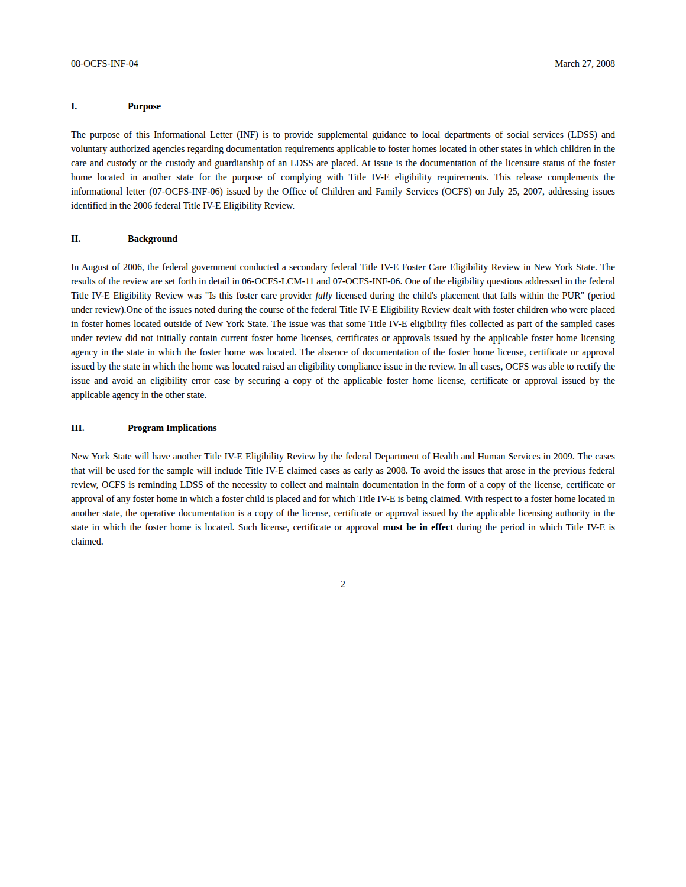08-OCFS-INF-04 March 27, 2008
I. Purpose
The purpose of this Informational Letter (INF) is to provide supplemental guidance to local departments of social services (LDSS) and voluntary authorized agencies regarding documentation requirements applicable to foster homes located in other states in which children in the care and custody or the custody and guardianship of an LDSS are placed. At issue is the documentation of the licensure status of the foster home located in another state for the purpose of complying with Title IV-E eligibility requirements. This release complements the informational letter (07-OCFS-INF-06) issued by the Office of Children and Family Services (OCFS) on July 25, 2007, addressing issues identified in the 2006 federal Title IV-E Eligibility Review.
II. Background
In August of 2006, the federal government conducted a secondary federal Title IV-E Foster Care Eligibility Review in New York State. The results of the review are set forth in detail in 06-OCFS-LCM-11 and 07-OCFS-INF-06. One of the eligibility questions addressed in the federal Title IV-E Eligibility Review was "Is this foster care provider fully licensed during the child's placement that falls within the PUR" (period under review).One of the issues noted during the course of the federal Title IV-E Eligibility Review dealt with foster children who were placed in foster homes located outside of New York State. The issue was that some Title IV-E eligibility files collected as part of the sampled cases under review did not initially contain current foster home licenses, certificates or approvals issued by the applicable foster home licensing agency in the state in which the foster home was located. The absence of documentation of the foster home license, certificate or approval issued by the state in which the home was located raised an eligibility compliance issue in the review. In all cases, OCFS was able to rectify the issue and avoid an eligibility error case by securing a copy of the applicable foster home license, certificate or approval issued by the applicable agency in the other state.
III. Program Implications
New York State will have another Title IV-E Eligibility Review by the federal Department of Health and Human Services in 2009. The cases that will be used for the sample will include Title IV-E claimed cases as early as 2008. To avoid the issues that arose in the previous federal review, OCFS is reminding LDSS of the necessity to collect and maintain documentation in the form of a copy of the license, certificate or approval of any foster home in which a foster child is placed and for which Title IV-E is being claimed. With respect to a foster home located in another state, the operative documentation is a copy of the license, certificate or approval issued by the applicable licensing authority in the state in which the foster home is located. Such license, certificate or approval must be in effect during the period in which Title IV-E is claimed.
2